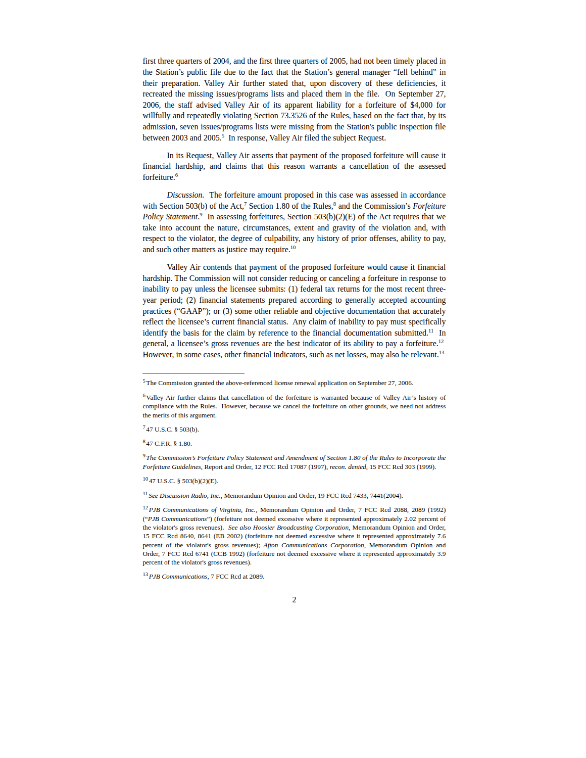first three quarters of 2004, and the first three quarters of 2005, had not been timely placed in the Station’s public file due to the fact that the Station’s general manager “fell behind” in their preparation. Valley Air further stated that, upon discovery of these deficiencies, it recreated the missing issues/programs lists and placed them in the file. On September 27, 2006, the staff advised Valley Air of its apparent liability for a forfeiture of $4,000 for willfully and repeatedly violating Section 73.3526 of the Rules, based on the fact that, by its admission, seven issues/programs lists were missing from the Station's public inspection file between 2003 and 2005.5 In response, Valley Air filed the subject Request.
In its Request, Valley Air asserts that payment of the proposed forfeiture will cause it financial hardship, and claims that this reason warrants a cancellation of the assessed forfeiture.6
Discussion. The forfeiture amount proposed in this case was assessed in accordance with Section 503(b) of the Act,7 Section 1.80 of the Rules,8 and the Commission’s Forfeiture Policy Statement.9 In assessing forfeitures, Section 503(b)(2)(E) of the Act requires that we take into account the nature, circumstances, extent and gravity of the violation and, with respect to the violator, the degree of culpability, any history of prior offenses, ability to pay, and such other matters as justice may require.10
Valley Air contends that payment of the proposed forfeiture would cause it financial hardship. The Commission will not consider reducing or canceling a forfeiture in response to inability to pay unless the licensee submits: (1) federal tax returns for the most recent three-year period; (2) financial statements prepared according to generally accepted accounting practices (“GAAP”); or (3) some other reliable and objective documentation that accurately reflect the licensee’s current financial status. Any claim of inability to pay must specifically identify the basis for the claim by reference to the financial documentation submitted.11 In general, a licensee’s gross revenues are the best indicator of its ability to pay a forfeiture.12 However, in some cases, other financial indicators, such as net losses, may also be relevant.13
5 The Commission granted the above-referenced license renewal application on September 27, 2006.
6 Valley Air further claims that cancellation of the forfeiture is warranted because of Valley Air’s history of compliance with the Rules. However, because we cancel the forfeiture on other grounds, we need not address the merits of this argument.
747 U.S.C. § 503(b).
847 C.F.R. § 1.80.
9 The Commission’s Forfeiture Policy Statement and Amendment of Section 1.80 of the Rules to Incorporate the Forfeiture Guidelines, Report and Order, 12 FCC Rcd 17087 (1997), recon. denied, 15 FCC Rcd 303 (1999).
1047 U.S.C. § 503(b)(2)(E).
11 See Discussion Radio, Inc., Memorandum Opinion and Order, 19 FCC Rcd 7433, 7441(2004).
12 PJB Communications of Virginia, Inc., Memorandum Opinion and Order, 7 FCC Rcd 2088, 2089 (1992) (“PJB Communications”) (forfeiture not deemed excessive where it represented approximately 2.02 percent of the violator's gross revenues). See also Hoosier Broadcasting Corporation, Memorandum Opinion and Order, 15 FCC Rcd 8640, 8641 (EB 2002) (forfeiture not deemed excessive where it represented approximately 7.6 percent of the violator's gross revenues); Afton Communications Corporation, Memorandum Opinion and Order, 7 FCC Rcd 6741 (CCB 1992) (forfeiture not deemed excessive where it represented approximately 3.9 percent of the violator's gross revenues).
13 PJB Communications, 7 FCC Rcd at 2089.
2